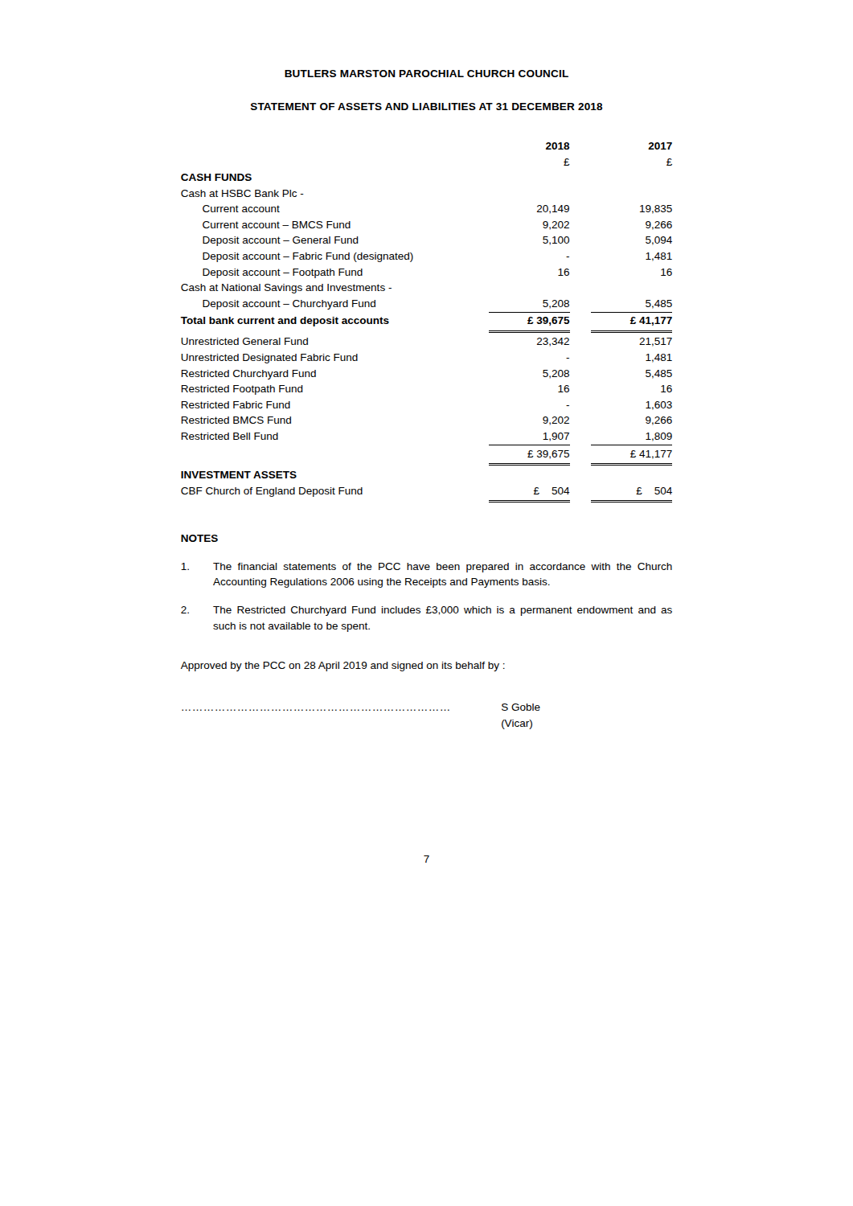BUTLERS MARSTON PAROCHIAL CHURCH COUNCIL
STATEMENT OF ASSETS AND LIABILITIES AT 31 DECEMBER 2018
| | | 2018 | | 2017 |
| | | £ | | £ |
| CASH FUNDS | | | | |
| Cash at HSBC Bank Plc - | | | | |
| Current account | | 20,149 | | 19,835 |
| Current account – BMCS Fund | | 9,202 | | 9,266 |
| Deposit account – General Fund | | 5,100 | | 5,094 |
| Deposit account – Fabric Fund (designated) | | - | | 1,481 |
| Deposit account – Footpath Fund | | 16 | | 16 |
| Cash at National Savings and Investments - | | | | |
| Deposit account – Churchyard Fund | | 5,208 | | 5,485 |
| Total bank current and deposit accounts | | £ 39,675 | | £ 41,177 |
| Unrestricted General Fund | | 23,342 | | 21,517 |
| Unrestricted Designated Fabric Fund | | - | | 1,481 |
| Restricted Churchyard Fund | | 5,208 | | 5,485 |
| Restricted Footpath Fund | | 16 | | 16 |
| Restricted Fabric Fund | | - | | 1,603 |
| Restricted BMCS Fund | | 9,202 | | 9,266 |
| Restricted Bell Fund | | 1,907 | | 1,809 |
| | | £ 39,675 | | £ 41,177 |
| INVESTMENT ASSETS | | | | |
| CBF Church of England Deposit Fund | | £ 504 | | £ 504 |
NOTES
1. The financial statements of the PCC have been prepared in accordance with the Church Accounting Regulations 2006 using the Receipts and Payments basis.
2. The Restricted Churchyard Fund includes £3,000 which is a permanent endowment and as such is not available to be spent.
Approved by the PCC on 28 April 2019 and signed on its behalf by :
………………………………………………………………
S Goble (Vicar)
7